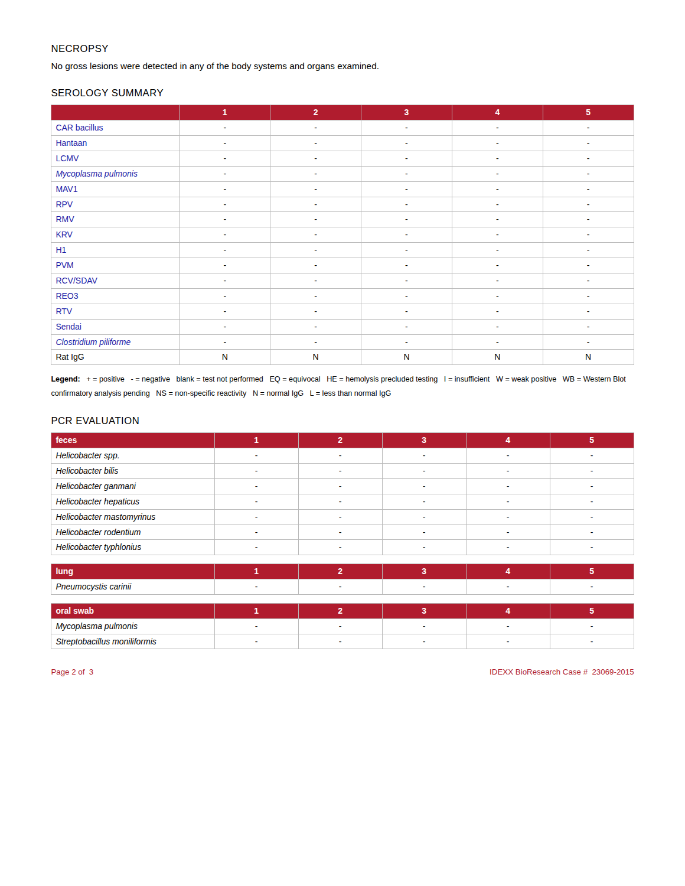NECROPSY
No gross lesions were detected in any of the body systems and organs examined.
SEROLOGY SUMMARY
| | 1 | 2 | 3 | 4 | 5 |
| --- | --- | --- | --- | --- | --- |
| CAR bacillus | - | - | - | - | - |
| Hantaan | - | - | - | - | - |
| LCMV | - | - | - | - | - |
| Mycoplasma pulmonis | - | - | - | - | - |
| MAV1 | - | - | - | - | - |
| RPV | - | - | - | - | - |
| RMV | - | - | - | - | - |
| KRV | - | - | - | - | - |
| H1 | - | - | - | - | - |
| PVM | - | - | - | - | - |
| RCV/SDAV | - | - | - | - | - |
| REO3 | - | - | - | - | - |
| RTV | - | - | - | - | - |
| Sendai | - | - | - | - | - |
| Clostridium piliforme | - | - | - | - | - |
| Rat IgG | N | N | N | N | N |
Legend: + = positive - = negative blank = test not performed EQ = equivocal HE = hemolysis precluded testing I = insufficient W = weak positive WB = Western Blot confirmatory analysis pending NS = non-specific reactivity N = normal IgG L = less than normal IgG
PCR EVALUATION
| feces | 1 | 2 | 3 | 4 | 5 |
| --- | --- | --- | --- | --- | --- |
| Helicobacter spp. | - | - | - | - | - |
| Helicobacter bilis | - | - | - | - | - |
| Helicobacter ganmani | - | - | - | - | - |
| Helicobacter hepaticus | - | - | - | - | - |
| Helicobacter mastomyrinus | - | - | - | - | - |
| Helicobacter rodentium | - | - | - | - | - |
| Helicobacter typhlonius | - | - | - | - | - |
| lung | 1 | 2 | 3 | 4 | 5 |
| --- | --- | --- | --- | --- | --- |
| Pneumocystis carinii | - | - | - | - | - |
| oral swab | 1 | 2 | 3 | 4 | 5 |
| --- | --- | --- | --- | --- | --- |
| Mycoplasma pulmonis | - | - | - | - | - |
| Streptobacillus moniliformis | - | - | - | - | - |
Page 2 of 3 IDEXX BioResearch Case # 23069-2015